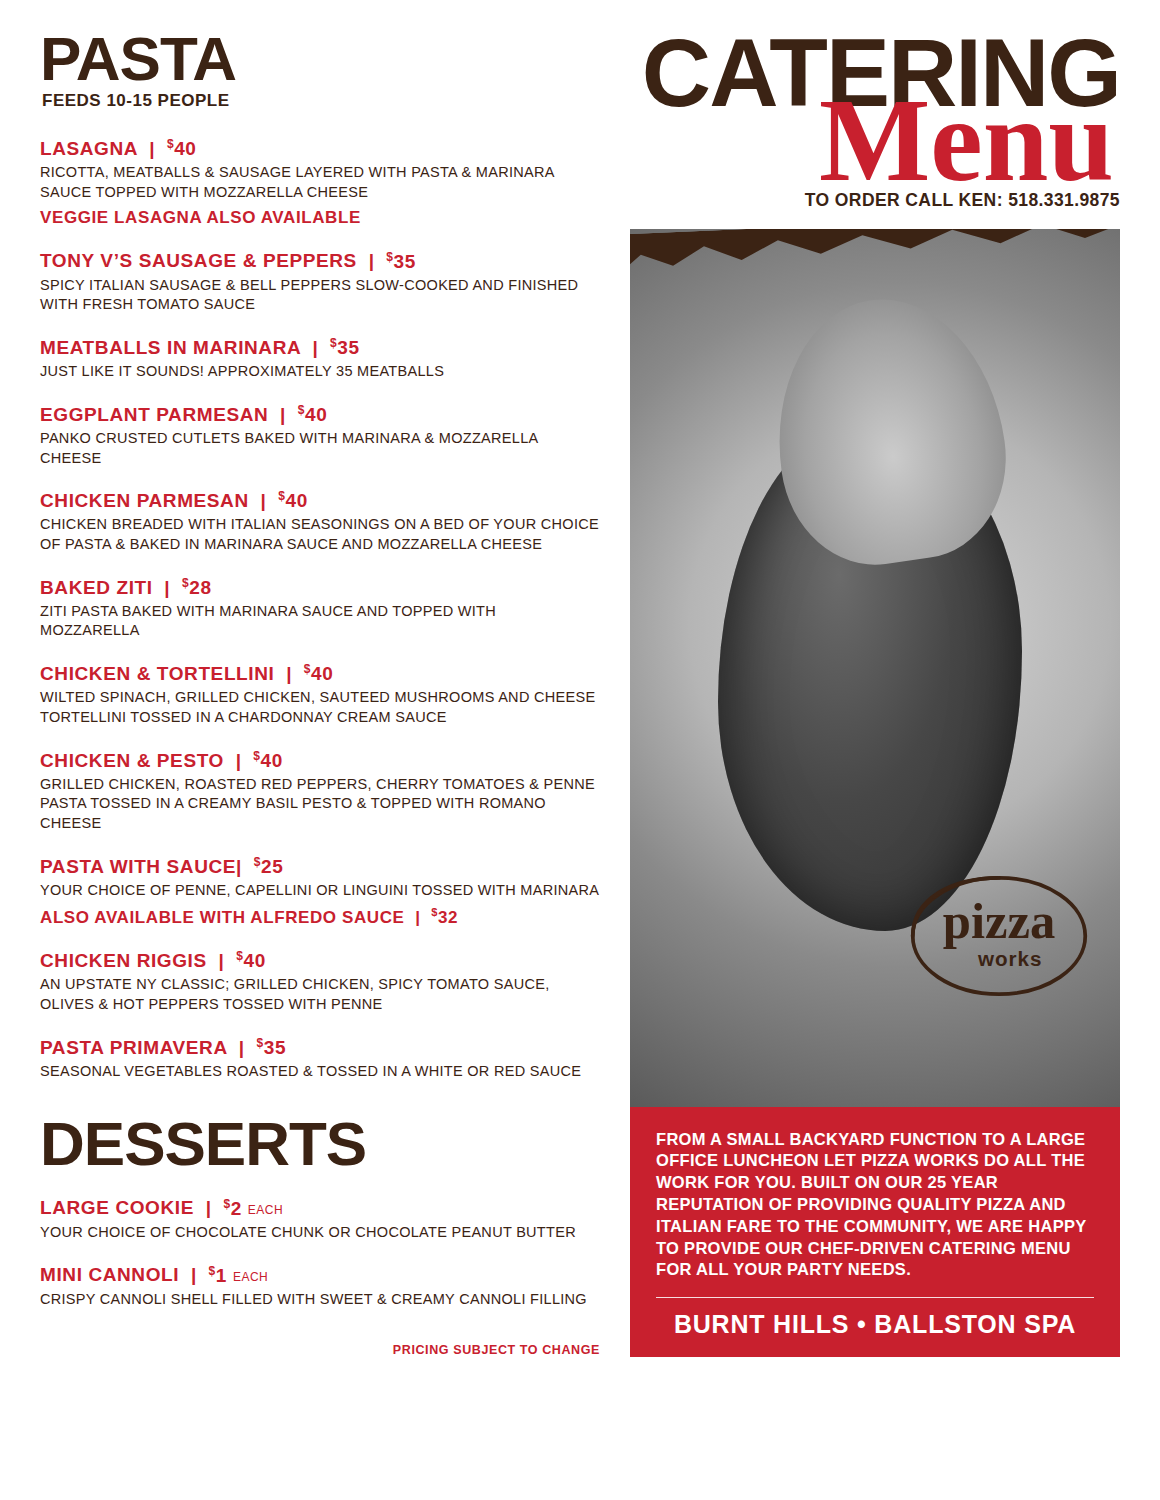Pasta
Feeds 10-15 People
Lasagna | $40
Ricotta, meatballs & sausage layered with pasta & marinara sauce topped with mozzarella cheese
Veggie Lasagna Also Available
Tony V’s Sausage & Peppers | $35
Spicy Italian sausage & bell peppers slow-cooked and finished with fresh tomato sauce
Meatballs in Marinara | $35
Just like it sounds! Approximately 35 meatballs
Eggplant Parmesan | $40
Panko crusted cutlets baked with marinara & mozzarella cheese
Chicken Parmesan | $40
Chicken breaded with Italian seasonings on a bed of your choice of pasta & baked in marinara sauce and mozzarella cheese
Baked Ziti | $28
Ziti pasta baked with marinara sauce and topped with mozzarella
Chicken & Tortellini | $40
Wilted spinach, grilled chicken, sauteed mushrooms and cheese tortellini tossed in a chardonnay cream sauce
Chicken & Pesto | $40
Grilled chicken, roasted red peppers, cherry tomatoes & penne pasta tossed in a creamy basil pesto & topped with romano cheese
Pasta with Sauce| $25
Your choice of penne, capellini or linguini tossed with marinara
Also Available with Alfredo Sauce | $32
Chicken Riggis | $40
An upstate NY classic; grilled chicken, spicy tomato sauce, olives & hot peppers tossed with penne
Pasta Primavera | $35
Seasonal vegetables roasted & tossed in a white or red sauce
Desserts
Large Cookie | $2 each
Your choice of chocolate chunk or chocolate peanut butter
Mini Cannoli | $1 each
Crispy cannoli shell filled with sweet & creamy cannoli filling
Pricing Subject to Change
Catering
Menu
To Order Call Ken: 518.331.9875
pizza works
From a small backyard function to a large office luncheon let Pizza Works do all the work for you. Built on our 25 year reputation of providing quality pizza and Italian fare to the community, we are happy to provide our chef-driven catering menu for all your party needs.
Burnt Hills • Ballston Spa